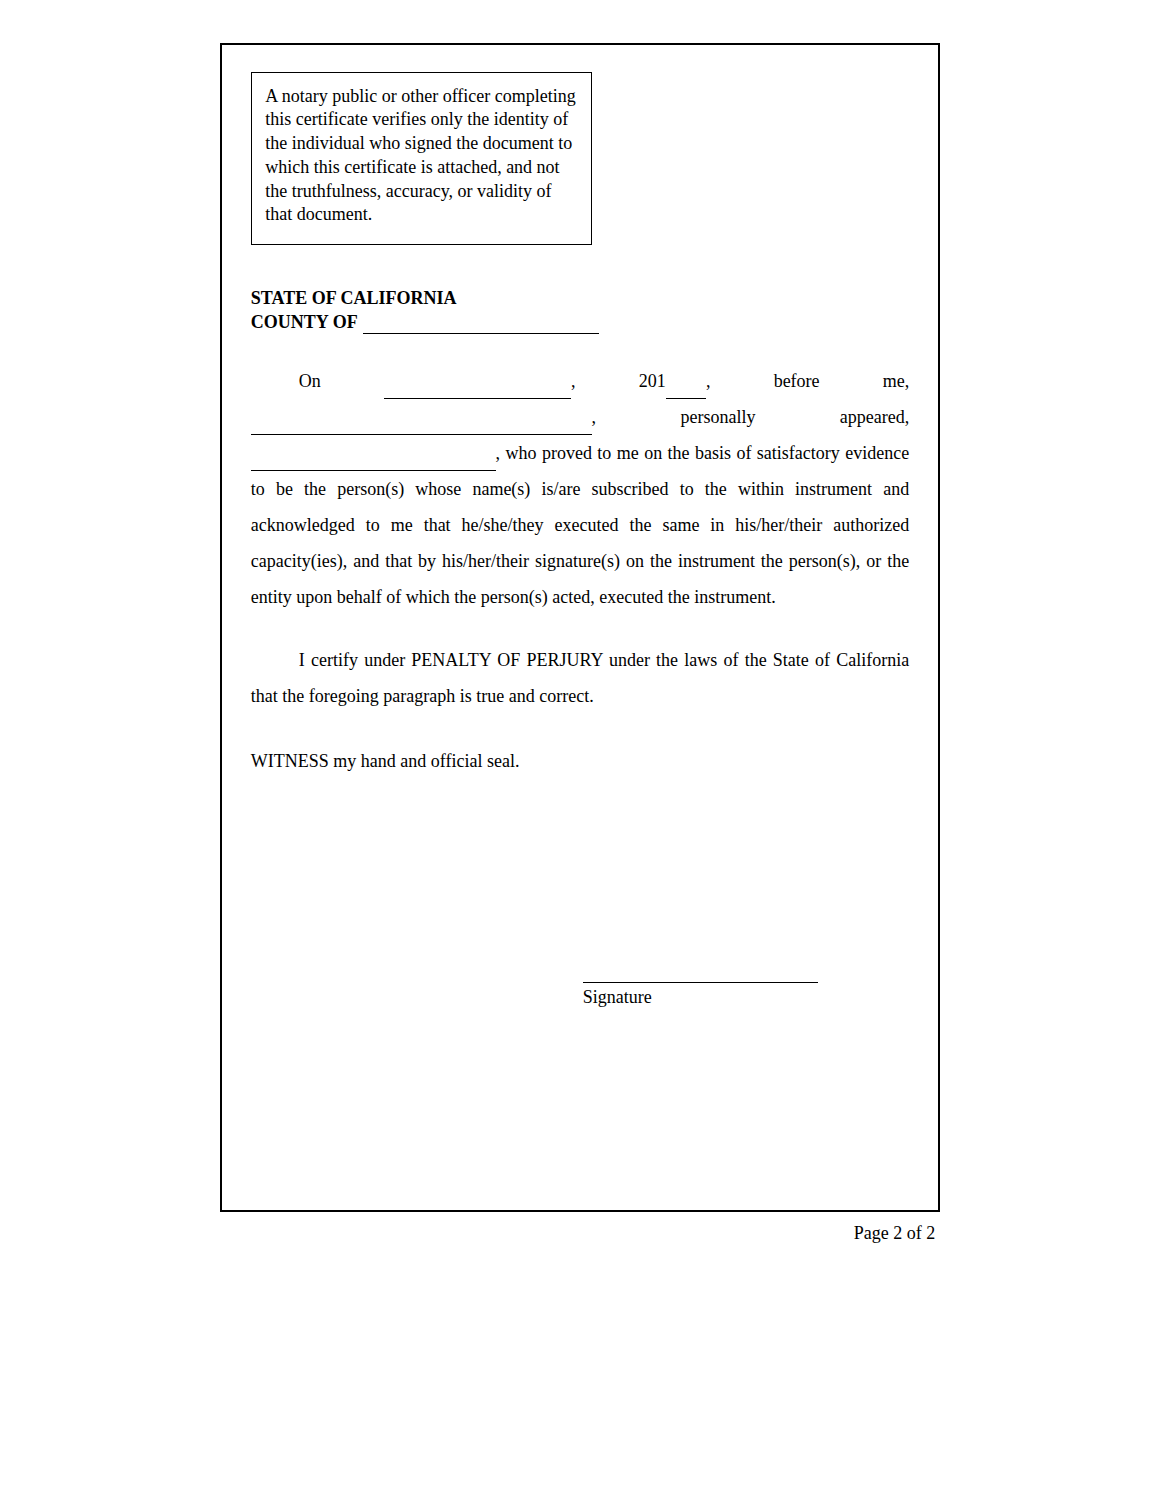A notary public or other officer completing this certificate verifies only the identity of the individual who signed the document to which this certificate is attached, and not the truthfulness, accuracy, or validity of that document.
STATE OF CALIFORNIA
COUNTY OF
On , 201 , before me, , personally appeared, , who proved to me on the basis of satisfactory evidence to be the person(s) whose name(s) is/are subscribed to the within instrument and acknowledged to me that he/she/they executed the same in his/her/their authorized capacity(ies), and that by his/her/their signature(s) on the instrument the person(s), or the entity upon behalf of which the person(s) acted, executed the instrument.
I certify under PENALTY OF PERJURY under the laws of the State of California that the foregoing paragraph is true and correct.
WITNESS my hand and official seal.
Signature
Page 2 of 2